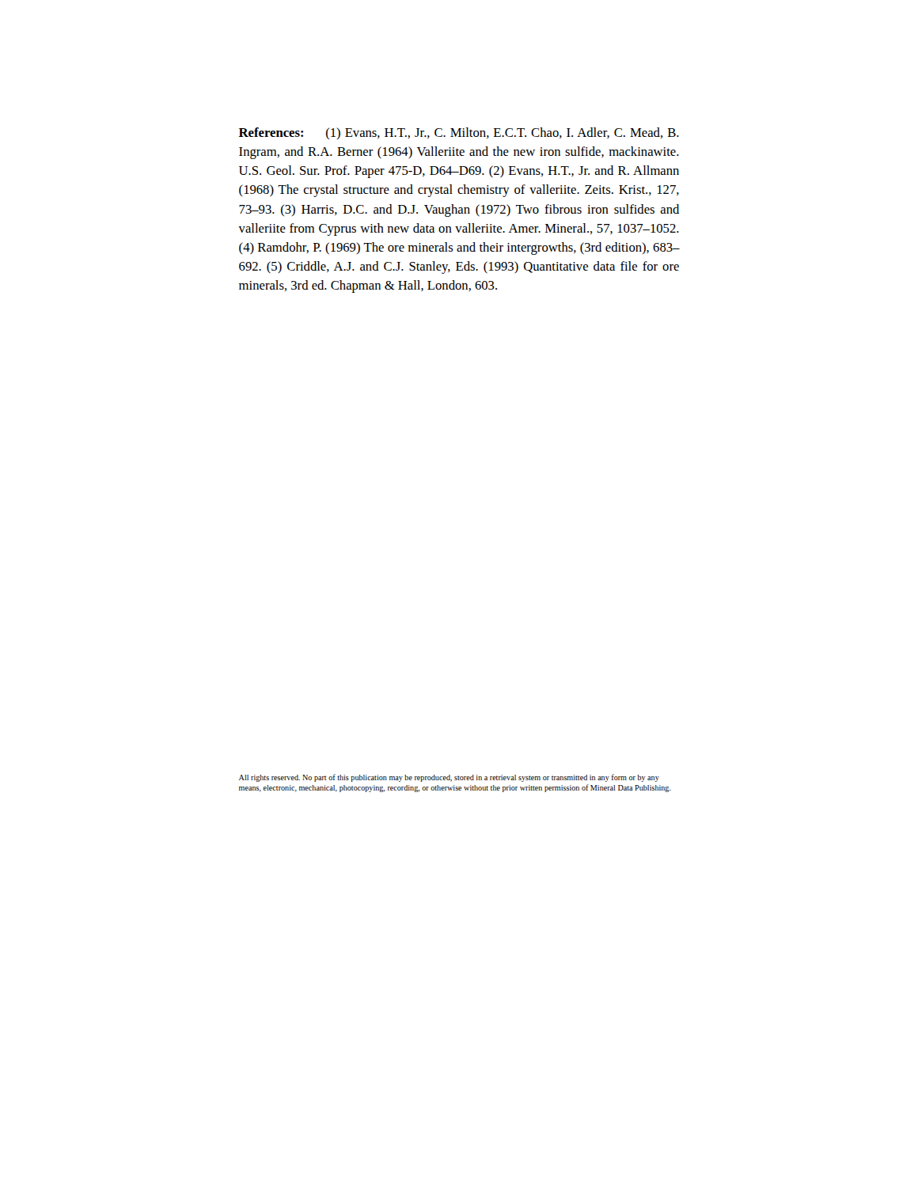References: (1) Evans, H.T., Jr., C. Milton, E.C.T. Chao, I. Adler, C. Mead, B. Ingram, and R.A. Berner (1964) Valleriite and the new iron sulfide, mackinawite. U.S. Geol. Sur. Prof. Paper 475-D, D64–D69. (2) Evans, H.T., Jr. and R. Allmann (1968) The crystal structure and crystal chemistry of valleriite. Zeits. Krist., 127, 73–93. (3) Harris, D.C. and D.J. Vaughan (1972) Two fibrous iron sulfides and valleriite from Cyprus with new data on valleriite. Amer. Mineral., 57, 1037–1052. (4) Ramdohr, P. (1969) The ore minerals and their intergrowths, (3rd edition), 683–692. (5) Criddle, A.J. and C.J. Stanley, Eds. (1993) Quantitative data file for ore minerals, 3rd ed. Chapman & Hall, London, 603.
All rights reserved. No part of this publication may be reproduced, stored in a retrieval system or transmitted in any form or by any means, electronic, mechanical, photocopying, recording, or otherwise without the prior written permission of Mineral Data Publishing.